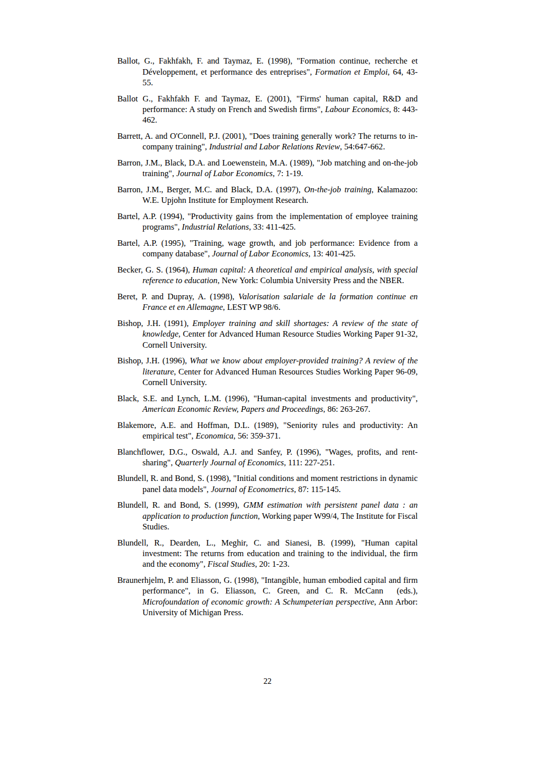Ballot, G., Fakhfakh, F. and Taymaz, E. (1998), "Formation continue, recherche et Développement, et performance des entreprises", Formation et Emploi, 64, 43-55.
Ballot G., Fakhfakh F. and Taymaz, E. (2001), "Firms' human capital, R&D and performance: A study on French and Swedish firms", Labour Economics, 8: 443-462.
Barrett, A. and O'Connell, P.J. (2001), "Does training generally work? The returns to in-company training", Industrial and Labor Relations Review, 54:647-662.
Barron, J.M., Black, D.A. and Loewenstein, M.A. (1989), "Job matching and on-the-job training", Journal of Labor Economics, 7: 1-19.
Barron, J.M., Berger, M.C. and Black, D.A. (1997), On-the-job training, Kalamazoo: W.E. Upjohn Institute for Employment Research.
Bartel, A.P. (1994), "Productivity gains from the implementation of employee training programs", Industrial Relations, 33: 411-425.
Bartel, A.P. (1995), "Training, wage growth, and job performance: Evidence from a company database", Journal of Labor Economics, 13: 401-425.
Becker, G. S. (1964), Human capital: A theoretical and empirical analysis, with special reference to education, New York: Columbia University Press and the NBER.
Beret, P. and Dupray, A. (1998), Valorisation salariale de la formation continue en France et en Allemagne, LEST WP 98/6.
Bishop, J.H. (1991), Employer training and skill shortages: A review of the state of knowledge, Center for Advanced Human Resource Studies Working Paper 91-32, Cornell University.
Bishop, J.H. (1996), What we know about employer-provided training? A review of the literature, Center for Advanced Human Resources Studies Working Paper 96-09, Cornell University.
Black, S.E. and Lynch, L.M. (1996), "Human-capital investments and productivity", American Economic Review, Papers and Proceedings, 86: 263-267.
Blakemore, A.E. and Hoffman, D.L. (1989), "Seniority rules and productivity: An empirical test", Economica, 56: 359-371.
Blanchflower, D.G., Oswald, A.J. and Sanfey, P. (1996), "Wages, profits, and rent-sharing", Quarterly Journal of Economics, 111: 227-251.
Blundell, R. and Bond, S. (1998), "Initial conditions and moment restrictions in dynamic panel data models", Journal of Econometrics, 87: 115-145.
Blundell, R. and Bond, S. (1999), GMM estimation with persistent panel data : an application to production function, Working paper W99/4, The Institute for Fiscal Studies.
Blundell, R., Dearden, L., Meghir, C. and Sianesi, B. (1999), "Human capital investment: The returns from education and training to the individual, the firm and the economy", Fiscal Studies, 20: 1-23.
Braunerhjelm, P. and Eliasson, G. (1998), "Intangible, human embodied capital and firm performance", in G. Eliasson, C. Green, and C. R. McCann (eds.), Microfoundation of economic growth: A Schumpeterian perspective, Ann Arbor: University of Michigan Press.
22